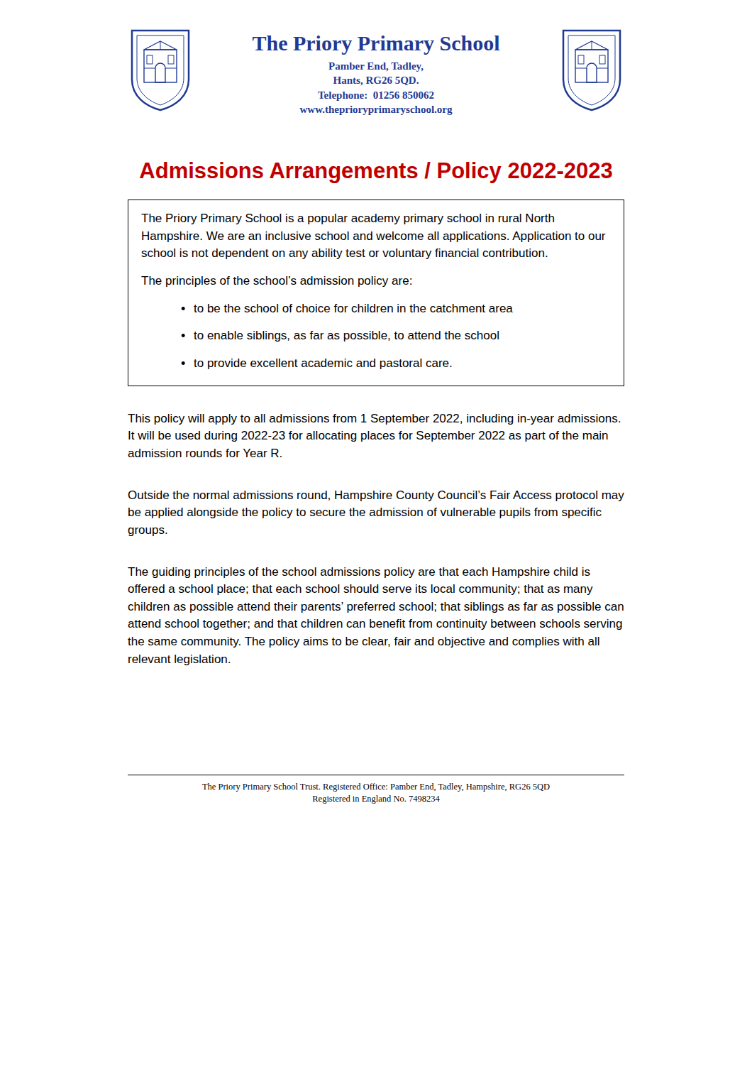The Priory Primary School
Pamber End, Tadley,
Hants, RG26 5QD.
Telephone: 01256 850062
www.theprioryprimaryschool.org
Admissions Arrangements / Policy 2022-2023
The Priory Primary School is a popular academy primary school in rural North Hampshire. We are an inclusive school and welcome all applications. Application to our school is not dependent on any ability test or voluntary financial contribution.
The principles of the school’s admission policy are:
to be the school of choice for children in the catchment area
to enable siblings, as far as possible, to attend the school
to provide excellent academic and pastoral care.
This policy will apply to all admissions from 1 September 2022, including in-year admissions. It will be used during 2022-23 for allocating places for September 2022 as part of the main admission rounds for Year R.
Outside the normal admissions round, Hampshire County Council’s Fair Access protocol may be applied alongside the policy to secure the admission of vulnerable pupils from specific groups.
The guiding principles of the school admissions policy are that each Hampshire child is offered a school place; that each school should serve its local community; that as many children as possible attend their parents’ preferred school; that siblings as far as possible can attend school together; and that children can benefit from continuity between schools serving the same community. The policy aims to be clear, fair and objective and complies with all relevant legislation.
The Priory Primary School Trust. Registered Office: Pamber End, Tadley, Hampshire, RG26 5QD
Registered in England No. 7498234